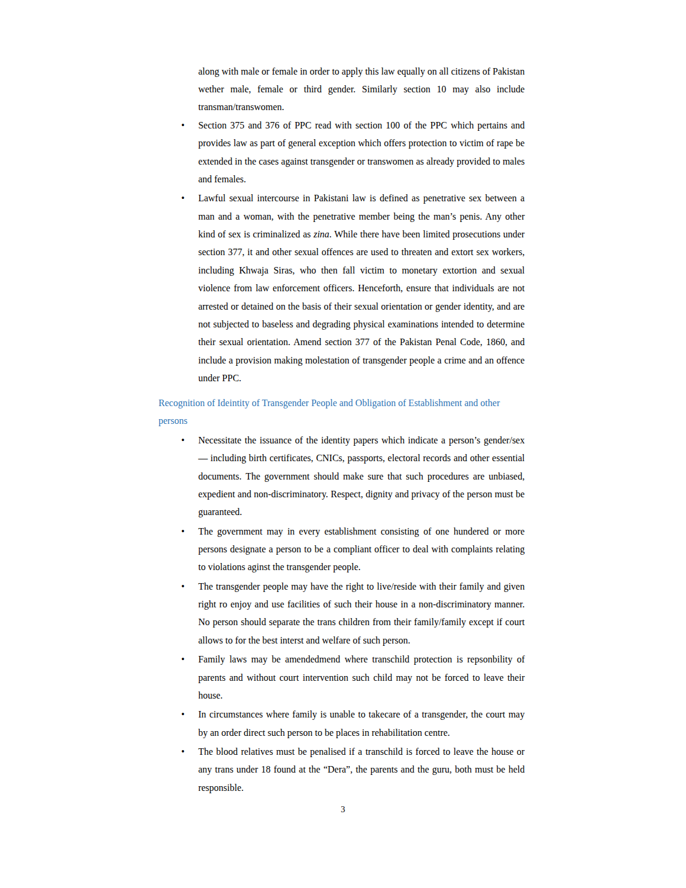along with male or female in order to apply this law equally on all citizens of Pakistan wether male, female or third gender. Similarly section 10 may also include transman/transwomen.
Section 375 and 376 of PPC read with section 100 of the PPC which pertains and provides law as part of general exception which offers protection to victim of rape be extended in the cases against transgender or transwomen as already provided to males and females.
Lawful sexual intercourse in Pakistani law is defined as penetrative sex between a man and a woman, with the penetrative member being the man’s penis. Any other kind of sex is criminalized as zina. While there have been limited prosecutions under section 377, it and other sexual offences are used to threaten and extort sex workers, including Khwaja Siras, who then fall victim to monetary extortion and sexual violence from law enforcement officers. Henceforth, ensure that individuals are not arrested or detained on the basis of their sexual orientation or gender identity, and are not subjected to baseless and degrading physical examinations intended to determine their sexual orientation. Amend section 377 of the Pakistan Penal Code, 1860, and include a provision making molestation of transgender people a crime and an offence under PPC.
Recognition of Ideintity of Transgender People and Obligation of Establishment and other persons
Necessitate the issuance of the identity papers which indicate a person’s gender/sex — including birth certificates, CNICs, passports, electoral records and other essential documents. The government should make sure that such procedures are unbiased, expedient and non-discriminatory. Respect, dignity and privacy of the person must be guaranteed.
The government may in every establishment consisting of one hundered or more persons designate a person to be a compliant officer to deal with complaints relating to violations aginst the transgender people.
The transgender people may have the right to live/reside with their family and given right ro enjoy and use facilities of such their house in a non-discriminatory manner. No person should separate the trans children from their family/family except if court allows to for the best interst and welfare of such person.
Family laws may be amendedmend where transchild protection is repsonbility of parents and without court intervention such child may not be forced to leave their house.
In circumstances where family is unable to takecare of a transgender, the court may by an order direct such person to be places in rehabilitation centre.
The blood relatives must be penalised if a transchild is forced to leave the house or any trans under 18 found at the “Dera”, the parents and the guru, both must be held responsible.
3